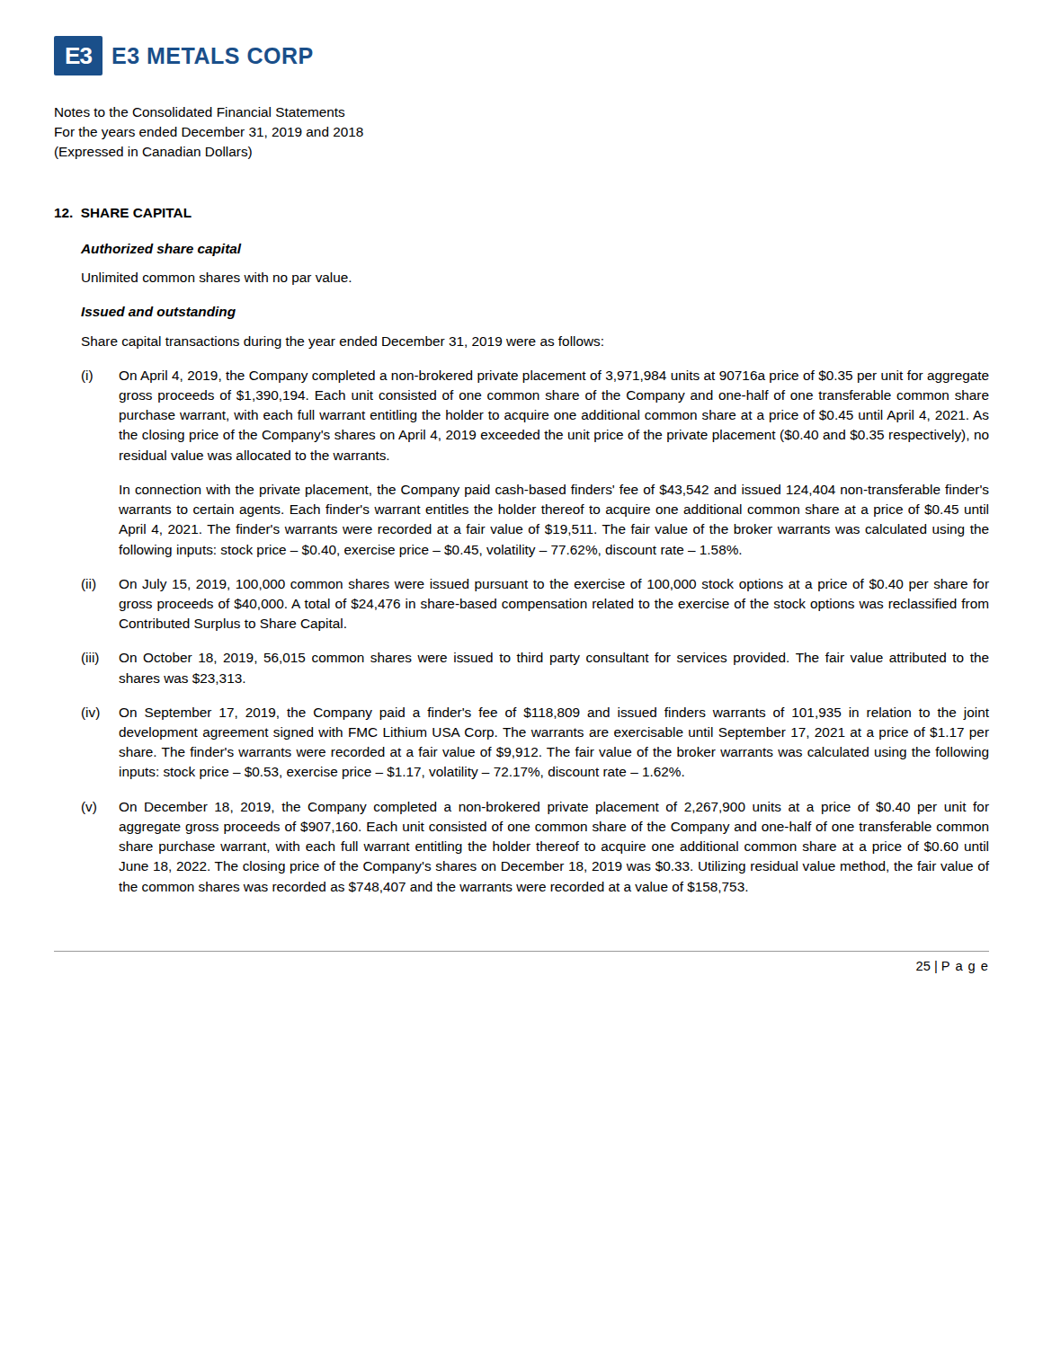E3 E3 METALS CORP
Notes to the Consolidated Financial Statements
For the years ended December 31, 2019 and 2018
(Expressed in Canadian Dollars)
12. SHARE CAPITAL
Authorized share capital
Unlimited common shares with no par value.
Issued and outstanding
Share capital transactions during the year ended December 31, 2019 were as follows:
(i)
On April 4, 2019, the Company completed a non-brokered private placement of 3,971,984 units at 90716a price of $0.35 per unit for aggregate gross proceeds of $1,390,194. Each unit consisted of one common share of the Company and one-half of one transferable common share purchase warrant, with each full warrant entitling the holder to acquire one additional common share at a price of $0.45 until April 4, 2021. As the closing price of the Company's shares on April 4, 2019 exceeded the unit price of the private placement ($0.40 and $0.35 respectively), no residual value was allocated to the warrants.
In connection with the private placement, the Company paid cash-based finders' fee of $43,542 and issued 124,404 non-transferable finder's warrants to certain agents. Each finder's warrant entitles the holder thereof to acquire one additional common share at a price of $0.45 until April 4, 2021. The finder's warrants were recorded at a fair value of $19,511. The fair value of the broker warrants was calculated using the following inputs: stock price – $0.40, exercise price – $0.45, volatility – 77.62%, discount rate – 1.58%.
(ii)
On July 15, 2019, 100,000 common shares were issued pursuant to the exercise of 100,000 stock options at a price of $0.40 per share for gross proceeds of $40,000. A total of $24,476 in share-based compensation related to the exercise of the stock options was reclassified from Contributed Surplus to Share Capital.
(iii)
On October 18, 2019, 56,015 common shares were issued to third party consultant for services provided. The fair value attributed to the shares was $23,313.
(iv)
On September 17, 2019, the Company paid a finder's fee of $118,809 and issued finders warrants of 101,935 in relation to the joint development agreement signed with FMC Lithium USA Corp. The warrants are exercisable until September 17, 2021 at a price of $1.17 per share. The finder's warrants were recorded at a fair value of $9,912. The fair value of the broker warrants was calculated using the following inputs: stock price – $0.53, exercise price – $1.17, volatility – 72.17%, discount rate – 1.62%.
(v)
On December 18, 2019, the Company completed a non-brokered private placement of 2,267,900 units at a price of $0.40 per unit for aggregate gross proceeds of $907,160. Each unit consisted of one common share of the Company and one-half of one transferable common share purchase warrant, with each full warrant entitling the holder thereof to acquire one additional common share at a price of $0.60 until June 18, 2022. The closing price of the Company's shares on December 18, 2019 was $0.33. Utilizing residual value method, the fair value of the common shares was recorded as $748,407 and the warrants were recorded at a value of $158,753.
25 | P a g e